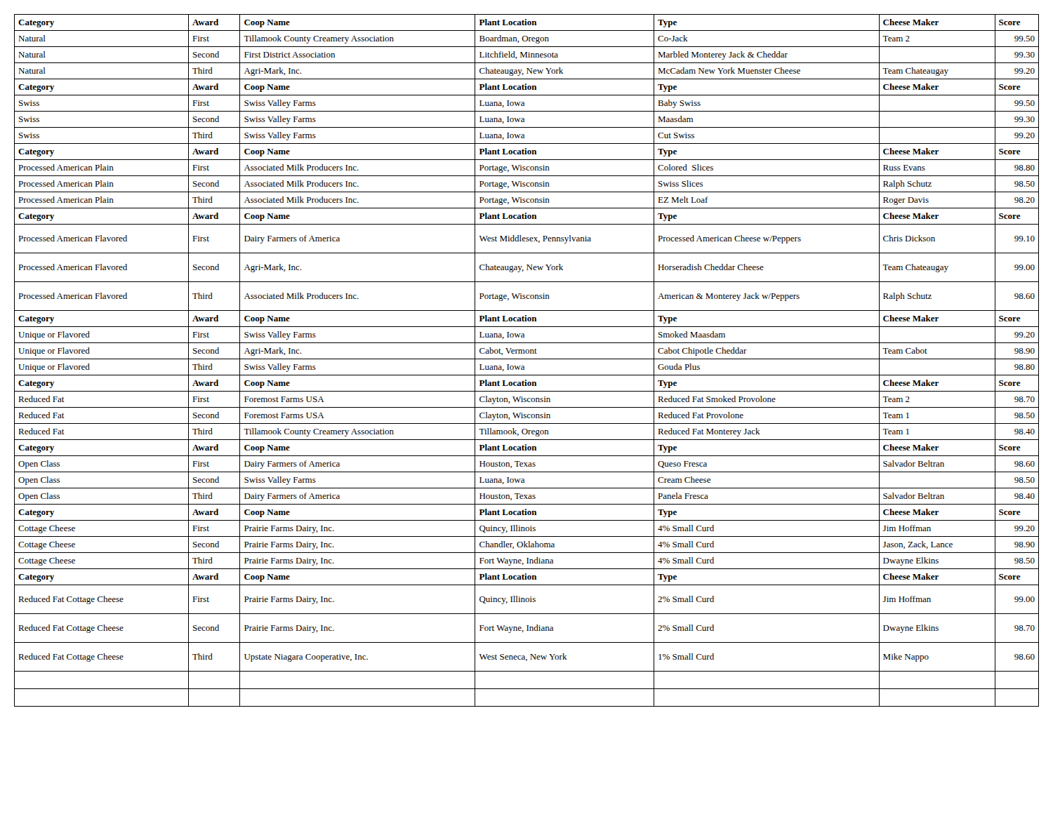| Category | Award | Coop Name | Plant Location | Type | Cheese Maker | Score |
| --- | --- | --- | --- | --- | --- | --- |
| Natural | First | Tillamook County Creamery Association | Boardman, Oregon | Co-Jack | Team 2 | 99.50 |
| Natural | Second | First District Association | Litchfield, Minnesota | Marbled Monterey Jack & Cheddar | | 99.30 |
| Natural | Third | Agri-Mark, Inc. | Chateaugay, New York | McCadam New York Muenster Cheese | Team Chateaugay | 99.20 |
| Category | Award | Coop Name | Plant Location | Type | Cheese Maker | Score |
| Swiss | First | Swiss Valley Farms | Luana, Iowa | Baby Swiss | | 99.50 |
| Swiss | Second | Swiss Valley Farms | Luana, Iowa | Maasdam | | 99.30 |
| Swiss | Third | Swiss Valley Farms | Luana, Iowa | Cut Swiss | | 99.20 |
| Category | Award | Coop Name | Plant Location | Type | Cheese Maker | Score |
| Processed American Plain | First | Associated Milk Producers Inc. | Portage, Wisconsin | Colored Slices | Russ Evans | 98.80 |
| Processed American Plain | Second | Associated Milk Producers Inc. | Portage, Wisconsin | Swiss Slices | Ralph Schutz | 98.50 |
| Processed American Plain | Third | Associated Milk Producers Inc. | Portage, Wisconsin | EZ Melt Loaf | Roger Davis | 98.20 |
| Category | Award | Coop Name | Plant Location | Type | Cheese Maker | Score |
| Processed American Flavored | First | Dairy Farmers of America | West Middlesex, Pennsylvania | Processed American Cheese w/Peppers | Chris Dickson | 99.10 |
| Processed American Flavored | Second | Agri-Mark, Inc. | Chateaugay, New York | Horseradish Cheddar Cheese | Team Chateaugay | 99.00 |
| Processed American Flavored | Third | Associated Milk Producers Inc. | Portage, Wisconsin | American & Monterey Jack w/Peppers | Ralph Schutz | 98.60 |
| Category | Award | Coop Name | Plant Location | Type | Cheese Maker | Score |
| Unique or Flavored | First | Swiss Valley Farms | Luana, Iowa | Smoked Maasdam | | 99.20 |
| Unique or Flavored | Second | Agri-Mark, Inc. | Cabot, Vermont | Cabot Chipotle Cheddar | Team Cabot | 98.90 |
| Unique or Flavored | Third | Swiss Valley Farms | Luana, Iowa | Gouda Plus | | 98.80 |
| Category | Award | Coop Name | Plant Location | Type | Cheese Maker | Score |
| Reduced Fat | First | Foremost Farms USA | Clayton, Wisconsin | Reduced Fat Smoked Provolone | Team 2 | 98.70 |
| Reduced Fat | Second | Foremost Farms USA | Clayton, Wisconsin | Reduced Fat Provolone | Team 1 | 98.50 |
| Reduced Fat | Third | Tillamook County Creamery Association | Tillamook, Oregon | Reduced Fat Monterey Jack | Team 1 | 98.40 |
| Category | Award | Coop Name | Plant Location | Type | Cheese Maker | Score |
| Open Class | First | Dairy Farmers of America | Houston, Texas | Queso Fresca | Salvador Beltran | 98.60 |
| Open Class | Second | Swiss Valley Farms | Luana, Iowa | Cream Cheese | | 98.50 |
| Open Class | Third | Dairy Farmers of America | Houston, Texas | Panela Fresca | Salvador Beltran | 98.40 |
| Category | Award | Coop Name | Plant Location | Type | Cheese Maker | Score |
| Cottage Cheese | First | Prairie Farms Dairy, Inc. | Quincy, Illinois | 4% Small Curd | Jim Hoffman | 99.20 |
| Cottage Cheese | Second | Prairie Farms Dairy, Inc. | Chandler, Oklahoma | 4% Small Curd | Jason, Zack, Lance | 98.90 |
| Cottage Cheese | Third | Prairie Farms Dairy, Inc. | Fort Wayne, Indiana | 4% Small Curd | Dwayne Elkins | 98.50 |
| Category | Award | Coop Name | Plant Location | Type | Cheese Maker | Score |
| Reduced Fat Cottage Cheese | First | Prairie Farms Dairy, Inc. | Quincy, Illinois | 2% Small Curd | Jim Hoffman | 99.00 |
| Reduced Fat Cottage Cheese | Second | Prairie Farms Dairy, Inc. | Fort Wayne, Indiana | 2% Small Curd | Dwayne Elkins | 98.70 |
| Reduced Fat Cottage Cheese | Third | Upstate Niagara Cooperative, Inc. | West Seneca, New York | 1% Small Curd | Mike Nappo | 98.60 |